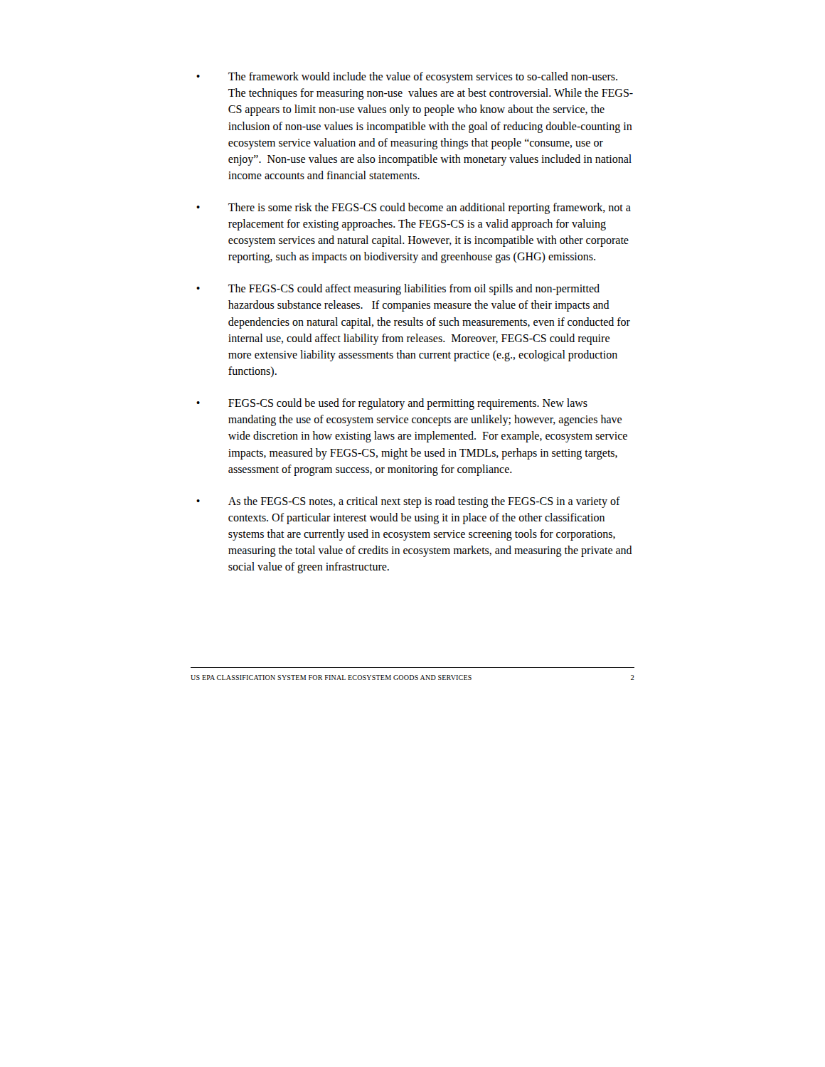The framework would include the value of ecosystem services to so-called non-users. The techniques for measuring non-use values are at best controversial. While the FEGS-CS appears to limit non-use values only to people who know about the service, the inclusion of non-use values is incompatible with the goal of reducing double-counting in ecosystem service valuation and of measuring things that people “consume, use or enjoy”. Non-use values are also incompatible with monetary values included in national income accounts and financial statements.
There is some risk the FEGS-CS could become an additional reporting framework, not a replacement for existing approaches. The FEGS-CS is a valid approach for valuing ecosystem services and natural capital. However, it is incompatible with other corporate reporting, such as impacts on biodiversity and greenhouse gas (GHG) emissions.
The FEGS-CS could affect measuring liabilities from oil spills and non-permitted hazardous substance releases. If companies measure the value of their impacts and dependencies on natural capital, the results of such measurements, even if conducted for internal use, could affect liability from releases. Moreover, FEGS-CS could require more extensive liability assessments than current practice (e.g., ecological production functions).
FEGS-CS could be used for regulatory and permitting requirements. New laws mandating the use of ecosystem service concepts are unlikely; however, agencies have wide discretion in how existing laws are implemented. For example, ecosystem service impacts, measured by FEGS-CS, might be used in TMDLs, perhaps in setting targets, assessment of program success, or monitoring for compliance.
As the FEGS-CS notes, a critical next step is road testing the FEGS-CS in a variety of contexts. Of particular interest would be using it in place of the other classification systems that are currently used in ecosystem service screening tools for corporations, measuring the total value of credits in ecosystem markets, and measuring the private and social value of green infrastructure.
US EPA Classification System for Final Ecosystem Goods and Services 2